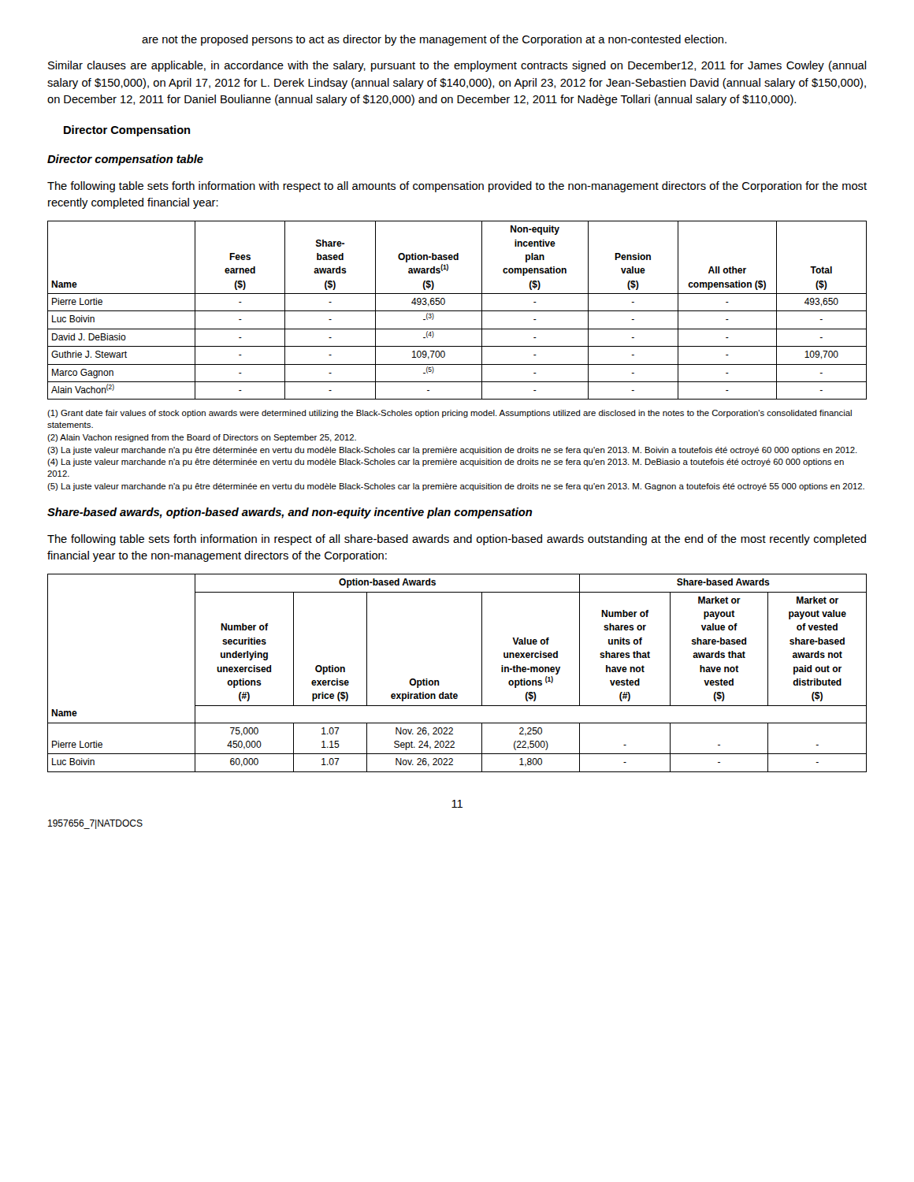are not the proposed persons to act as director by the management of the Corporation at a non-contested election.
Similar clauses are applicable, in accordance with the salary, pursuant to the employment contracts signed on December12, 2011 for James Cowley (annual salary of $150,000), on April 17, 2012 for L. Derek Lindsay (annual salary of $140,000), on April 23, 2012 for Jean-Sebastien David (annual salary of $150,000), on December 12, 2011 for Daniel Boulianne (annual salary of $120,000) and on December 12, 2011 for Nadège Tollari (annual salary of $110,000).
Director Compensation
Director compensation table
The following table sets forth information with respect to all amounts of compensation provided to the non-management directors of the Corporation for the most recently completed financial year:
| Name | Fees earned ($) | Share- based awards ($) | Option-based awards (1) ($) | Non-equity incentive plan compensation ($) | Pension value ($) | All other compensation ($) | Total ($) |
| --- | --- | --- | --- | --- | --- | --- | --- |
| Pierre Lortie | - | - | 493,650 | - | - | - | 493,650 |
| Luc Boivin | - | - | - (3) | - | - | - | - |
| David J. DeBiasio | - | - | - (4) | - | - | - | - |
| Guthrie J. Stewart | - | - | 109,700 | - | - | - | 109,700 |
| Marco Gagnon | - | - | - (5) | - | - | - | - |
| Alain Vachon (2) | - | - | - | - | - | - | - |
(1) Grant date fair values of stock option awards were determined utilizing the Black-Scholes option pricing model. Assumptions utilized are disclosed in the notes to the Corporation's consolidated financial statements.
(2) Alain Vachon resigned from the Board of Directors on September 25, 2012.
(3) La juste valeur marchande n'a pu être déterminée en vertu du modèle Black-Scholes car la première acquisition de droits ne se fera qu'en 2013. M. Boivin a toutefois été octroyé 60 000 options en 2012.
(4) La juste valeur marchande n'a pu être déterminée en vertu du modèle Black-Scholes car la première acquisition de droits ne se fera qu'en 2013. M. DeBiasio a toutefois été octroyé 60 000 options en 2012.
(5) La juste valeur marchande n'a pu être déterminée en vertu du modèle Black-Scholes car la première acquisition de droits ne se fera qu'en 2013. M. Gagnon a toutefois été octroyé 55 000 options en 2012.
Share-based awards, option-based awards, and non-equity incentive plan compensation
The following table sets forth information in respect of all share-based awards and option-based awards outstanding at the end of the most recently completed financial year to the non-management directors of the Corporation:
| | Option-based Awards | Share-based Awards |
| --- | --- | --- |
| Number of securities underlying unexercised options (#) | Option exercise price ($) | Option expiration date | Value of unexercised in-the-money options (1) ($) | Number of shares or units of shares that have not vested (#) | Market or payout value of share-based awards that have not vested ($) | Market or payout value of vested share-based awards not paid out or distributed ($) |
| Name | |
| Pierre Lortie | 75,000 450,000 | 1.07 1.15 | Nov. 26, 2022 Sept. 24, 2022 | 2,250 (22,500) | - | - | - |
| Luc Boivin | 60,000 | 1.07 | Nov. 26, 2022 | 1,800 | - | - | - |
11
1957656_7|NATDOCS